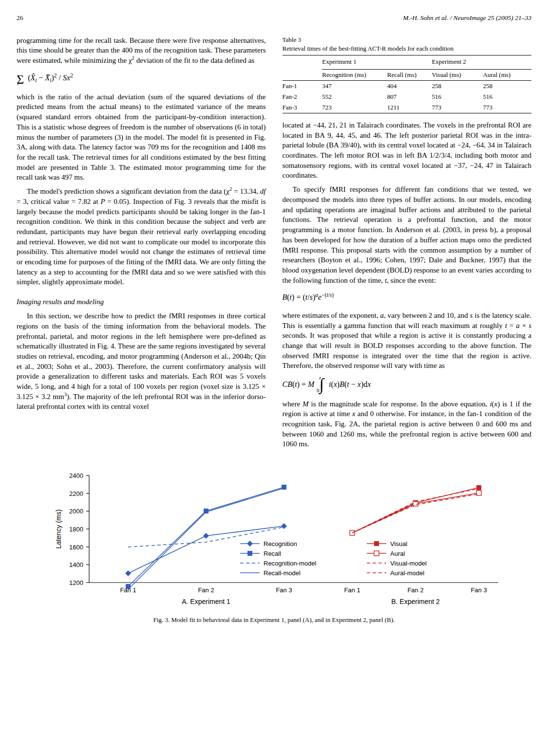26
M.-H. Sohn et al. / NeuroImage 25 (2005) 21–33
programming time for the recall task. Because there were five response alternatives, this time should be greater than the 400 ms of the recognition task. These parameters were estimated, while minimizing the χ2 deviation of the fit to the data defined as
Σi (X̂i − X̄i)2 / Sx2
which is the ratio of the actual deviation (sum of the squared deviations of the predicted means from the actual means) to the estimated variance of the means (squared standard errors obtained from the participant-by-condition interaction). This is a statistic whose degrees of freedom is the number of observations (6 in total) minus the number of parameters (3) in the model. The model fit is presented in Fig. 3A, along with data. The latency factor was 709 ms for the recognition and 1408 ms for the recall task. The retrieval times for all conditions estimated by the best fitting model are presented in Table 3. The estimated motor programming time for the recall task was 497 ms.
The model's prediction shows a significant deviation from the data (χ2 = 13.34, df = 3, critical value = 7.82 at P = 0.05). Inspection of Fig. 3 reveals that the misfit is largely because the model predicts participants should be taking longer in the fan-1 recognition condition. We think in this condition because the subject and verb are redundant, participants may have begun their retrieval early overlapping encoding and retrieval. However, we did not want to complicate our model to incorporate this possibility. This alternative model would not change the estimates of retrieval time or encoding time for purposes of the fitting of the fMRI data. We are only fitting the latency as a step to accounting for the fMRI data and so we were satisfied with this simpler, slightly approximate model.
Imaging results and modeling
In this section, we describe how to predict the fMRI responses in three cortical regions on the basis of the timing information from the behavioral models. The prefrontal, parietal, and motor regions in the left hemisphere were pre-defined as schematically illustrated in Fig. 4. These are the same regions investigated by several studies on retrieval, encoding, and motor programming (Anderson et al., 2004b; Qin et al., 2003; Sohn et al., 2003). Therefore, the current confirmatory analysis will provide a generalization to different tasks and materials. Each ROI was 5 voxels wide, 5 long, and 4 high for a total of 100 voxels per region (voxel size is 3.125 × 3.125 × 3.2 mm3). The majority of the left prefrontal ROI was in the inferior dorso-lateral prefrontal cortex with its central voxel
Table 3 Retrieval times of the best-fitting ACT-R models for each condition
| | Experiment 1 | Experiment 2 |
| --- | --- | --- |
| | Recognition (ms) | Recall (ms) | Visual (ms) | Aural (ms) |
| Fan-1 | 347 | 404 | 258 | 258 |
| Fan-2 | 552 | 807 | 516 | 516 |
| Fan-3 | 723 | 1211 | 773 | 773 |
located at −44, 21, 21 in Talairach coordinates. The voxels in the prefrontal ROI are located in BA 9, 44, 45, and 46. The left posterior parietal ROI was in the intra-parietal lobule (BA 39/40), with its central voxel located at −24, −64, 34 in Talairach coordinates. The left motor ROI was in left BA 1/2/3/4, including both motor and somatosensory regions, with its central voxel located at −37, −24, 47 in Talairach coordinates.
To specify fMRI responses for different fan conditions that we tested, we decomposed the models into three types of buffer actions. In our models, encoding and updating operations are imaginal buffer actions and attributed to the parietal functions. The retrieval operation is a prefrontal function, and the motor programming is a motor function. In Anderson et al. (2003, in press b), a proposal has been developed for how the duration of a buffer action maps onto the predicted fMRI response. This proposal starts with the common assumption by a number of researchers (Boyton et al., 1996; Cohen, 1997; Dale and Buckner, 1997) that the blood oxygenation level dependent (BOLD) response to an event varies according to the following function of the time, t, since the event:
B(t) = (t/s)ae−(t/s)
where estimates of the exponent, a, vary between 2 and 10, and s is the latency scale. This is essentially a gamma function that will reach maximum at roughly t = a × s seconds. It was proposed that while a region is active it is constantly producing a change that will result in BOLD responses according to the above function. The observed fMRI response is integrated over the time that the region is active. Therefore, the observed response will vary with time as
CB(t) = M ∫t 0 i(x)B(t − x)dx
where M is the magnitude scale for response. In the above equation, i(x) is 1 if the region is active at time x and 0 otherwise. For instance, in the fan-1 condition of the recognition task, Fig. 2A, the parietal region is active between 0 and 600 ms and between 1060 and 1260 ms, while the prefrontal region is active between 600 and 1060 ms.
2400 2200 2000 1800 1600 1400 1200 Latency (ms) Fan 1 Fan 2 Fan 3 Fan 1 Fan 2 Fan 3 A. Experiment 1 B. Experiment 2 Recognition Recall Recognition-model Recall-model Visual Aural Visual-model Aural-model
Fig. 3. Model fit to behavioral data in Experiment 1, panel (A), and in Experiment 2, panel (B).